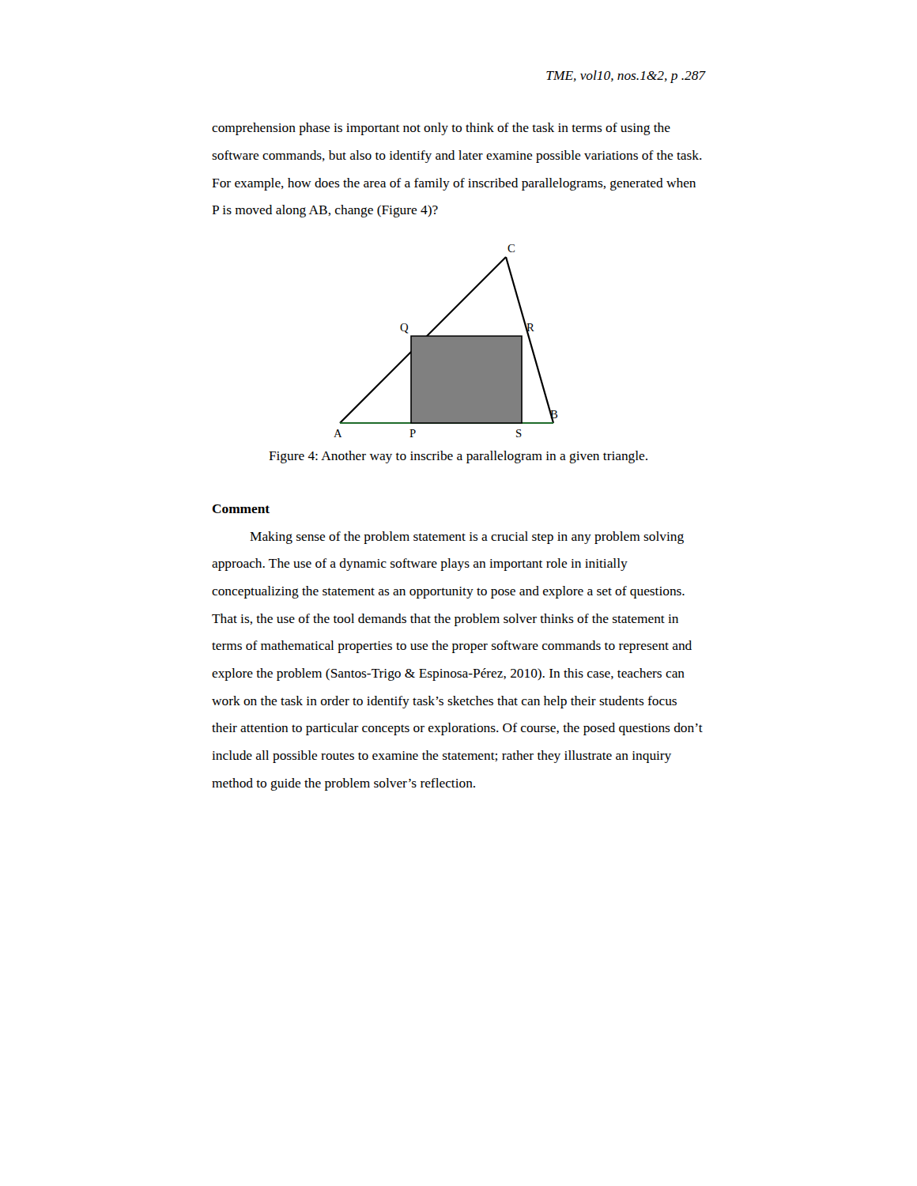TME, vol10, nos.1&2, p .287
comprehension phase is important not only to think of the task in terms of using the software commands, but also to identify and later examine possible variations of the task. For example, how does the area of a family of inscribed parallelograms, generated when P is moved along AB, change (Figure 4)?
C Q R A P S B
Figure 4: Another way to inscribe a parallelogram in a given triangle.
Comment
Making sense of the problem statement is a crucial step in any problem solving approach. The use of a dynamic software plays an important role in initially conceptualizing the statement as an opportunity to pose and explore a set of questions. That is, the use of the tool demands that the problem solver thinks of the statement in terms of mathematical properties to use the proper software commands to represent and explore the problem (Santos-Trigo & Espinosa-Pérez, 2010). In this case, teachers can work on the task in order to identify task’s sketches that can help their students focus their attention to particular concepts or explorations. Of course, the posed questions don’t include all possible routes to examine the statement; rather they illustrate an inquiry method to guide the problem solver’s reflection.